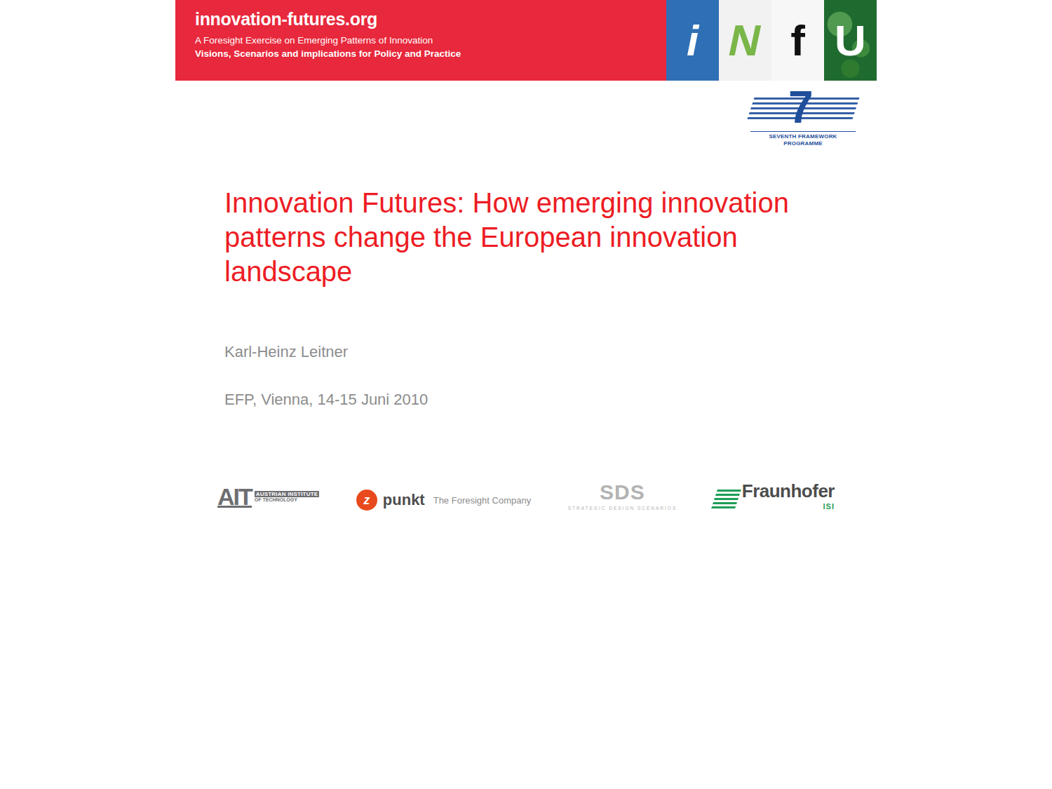innovation-futures.org
A Foresight Exercise on Emerging Patterns of Innovation
Visions, Scenarios and implications for Policy and Practice
i
N
f
U
7 SEVENTH FRAMEWORK
PROGRAMME
Innovation Futures: How emerging innovation patterns change the European innovation landscape
Karl-Heinz Leitner
EFP, Vienna, 14-15 Juni 2010
AIT AUSTRIAN INSTITUTE OF TECHNOLOGY
z punkt The Foresight Company
SDS STRATEGIC DESIGN SCENARIOS
Fraunhofer ISI